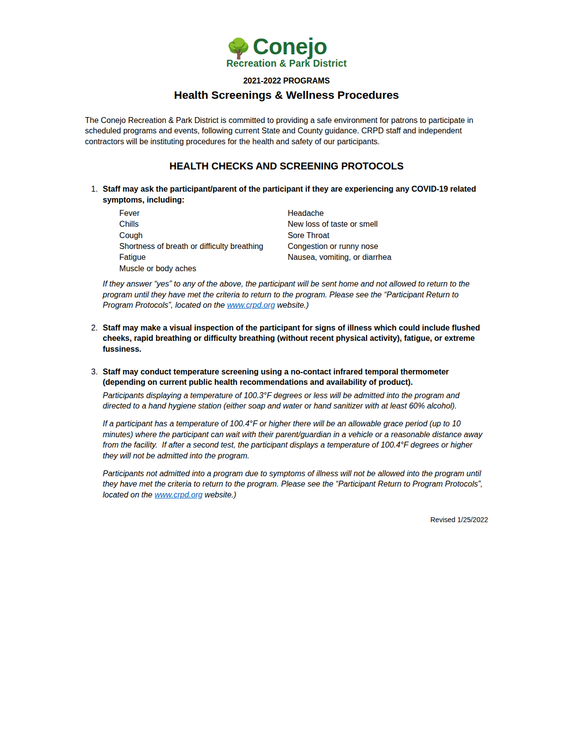🌳Conejo
Recreation & Park District
2021-2022 PROGRAMS
Health Screenings & Wellness Procedures
The Conejo Recreation & Park District is committed to providing a safe environment for patrons to participate in scheduled programs and events, following current State and County guidance. CRPD staff and independent contractors will be instituting procedures for the health and safety of our participants.
HEALTH CHECKS AND SCREENING PROTOCOLS
Staff may ask the participant/parent of the participant if they are experiencing any COVID-19 related symptoms, including:
| Fever | Headache |
| Chills | New loss of taste or smell |
| Cough | Sore Throat |
| Shortness of breath or difficulty breathing | Congestion or runny nose |
| Fatigue | Nausea, vomiting, or diarrhea |
| Muscle or body aches | |
If they answer “yes” to any of the above, the participant will be sent home and not allowed to return to the program until they have met the criteria to return to the program. Please see the “Participant Return to Program Protocols”, located on the www.crpd.org website.)
Staff may make a visual inspection of the participant for signs of illness which could include flushed cheeks, rapid breathing or difficulty breathing (without recent physical activity), fatigue, or extreme fussiness.
Staff may conduct temperature screening using a no-contact infrared temporal thermometer (depending on current public health recommendations and availability of product).
Participants displaying a temperature of 100.3°F degrees or less will be admitted into the program and directed to a hand hygiene station (either soap and water or hand sanitizer with at least 60% alcohol).
If a participant has a temperature of 100.4°F or higher there will be an allowable grace period (up to 10 minutes) where the participant can wait with their parent/guardian in a vehicle or a reasonable distance away from the facility. If after a second test, the participant displays a temperature of 100.4°F degrees or higher they will not be admitted into the program.
Participants not admitted into a program due to symptoms of illness will not be allowed into the program until they have met the criteria to return to the program. Please see the “Participant Return to Program Protocols”, located on the www.crpd.org website.)
Revised 1/25/2022